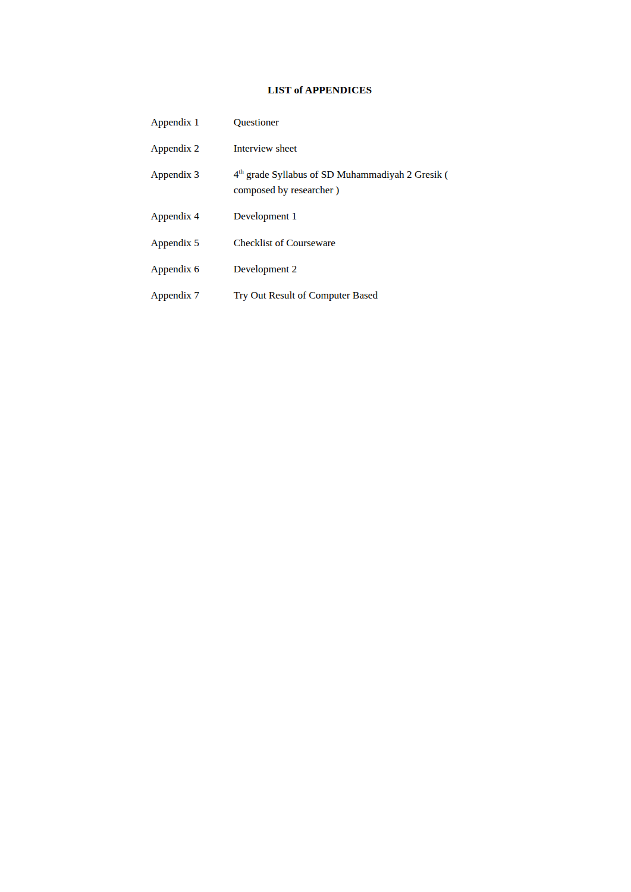LIST of APPENDICES
| Appendix 1 | Questioner |
| Appendix 2 | Interview sheet |
| Appendix 3 | 4 th grade Syllabus of SD Muhammadiyah 2 Gresik ( composed by researcher ) |
| Appendix 4 | Development 1 |
| Appendix 5 | Checklist of Courseware |
| Appendix 6 | Development 2 |
| Appendix 7 | Try Out Result of Computer Based |